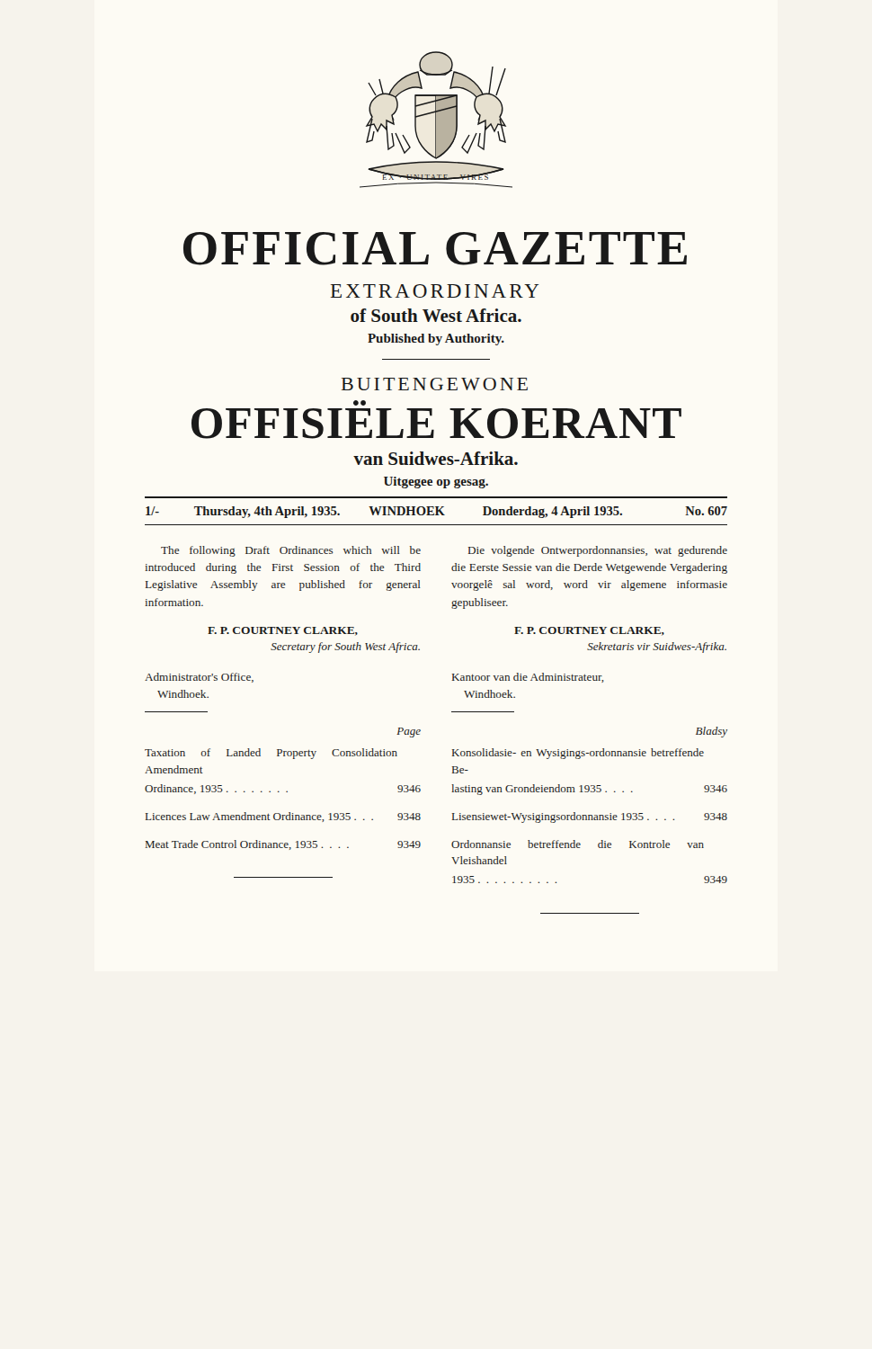EX · UNITATE · VIRES
OFFICIAL GAZETTE
EXTRAORDINARY
of South West Africa.
Published by Authority.
BUITENGEWONE
OFFISIËLE KOERANT
van Suidwes-Afrika.
Uitgegee op gesag.
| 1/- | Thursday, 4th April, 1935. | WINDHOEK | Donderdag, 4 April 1935. | No. 607 |
The following Draft Ordinances which will be introduced during the First Session of the Third Legislative Assembly are published for general information.
F. P. COURTNEY CLARKE,
Secretary for South West Africa.
Administrator's Office,Windhoek.
Page
| Taxation of Landed Property Consolidation Amendment | |
| Ordinance, 1935 . . . . . . . . | 9346 |
| Licences Law Amendment Ordinance, 1935 . . . | 9348 |
| Meat Trade Control Ordinance, 1935 . . . . | 9349 |
Die volgende Ontwerpordonnansies, wat gedurende die Eerste Sessie van die Derde Wetgewende Vergadering voorgelê sal word, word vir algemene informasie gepubliseer.
F. P. COURTNEY CLARKE,
Sekretaris vir Suidwes-Afrika.
Kantoor van die Administrateur,Windhoek.
Bladsy
| Konsolidasie- en Wysigings-ordonnansie betreffende Be- | |
| lasting van Grondeiendom 1935 . . . . | 9346 |
| Lisensiewet-Wysigingsordonnansie 1935 . . . . | 9348 |
| Ordonnansie betreffende die Kontrole van Vleishandel | |
| 1935 . . . . . . . . . . | 9349 |